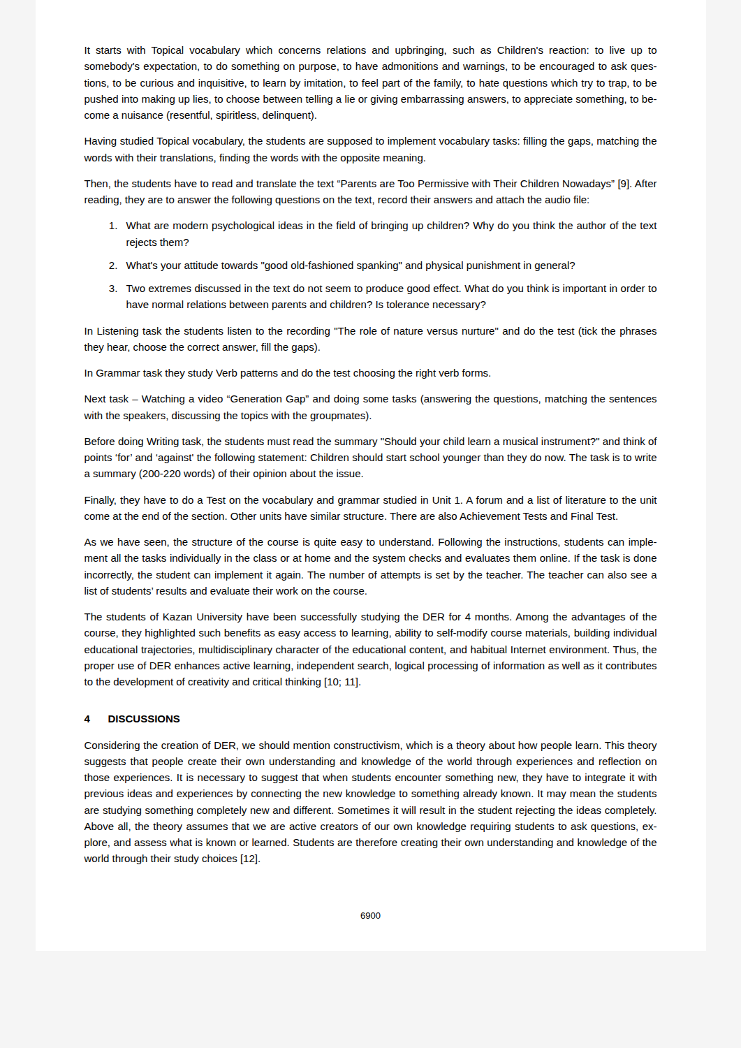It starts with Topical vocabulary which concerns relations and upbringing, such as Children's reaction: to live up to somebody's expectation, to do something on purpose, to have admonitions and warnings, to be encouraged to ask questions, to be curious and inquisitive, to learn by imitation, to feel part of the family, to hate questions which try to trap, to be pushed into making up lies, to choose between telling a lie or giving embarrassing answers, to appreciate something, to become a nuisance (resentful, spiritless, delinquent).
Having studied Topical vocabulary, the students are supposed to implement vocabulary tasks: filling the gaps, matching the words with their translations, finding the words with the opposite meaning.
Then, the students have to read and translate the text “Parents are Too Permissive with Their Children Nowadays” [9]. After reading, they are to answer the following questions on the text, record their answers and attach the audio file:
What are modern psychological ideas in the field of bringing up children? Why do you think the author of the text rejects them?
What's your attitude towards "good old-fashioned spanking" and physical punishment in general?
Two extremes discussed in the text do not seem to produce good effect. What do you think is important in order to have normal relations between parents and children? Is tolerance necessary?
In Listening task the students listen to the recording "The role of nature versus nurture" and do the test (tick the phrases they hear, choose the correct answer, fill the gaps).
In Grammar task they study Verb patterns and do the test choosing the right verb forms.
Next task – Watching a video “Generation Gap” and doing some tasks (answering the questions, matching the sentences with the speakers, discussing the topics with the groupmates).
Before doing Writing task, the students must read the summary "Should your child learn a musical instrument?" and think of points ‘for’ and ‘against' the following statement: Children should start school younger than they do now. The task is to write a summary (200-220 words) of their opinion about the issue.
Finally, they have to do a Test on the vocabulary and grammar studied in Unit 1. A forum and a list of literature to the unit come at the end of the section. Other units have similar structure. There are also Achievement Tests and Final Test.
As we have seen, the structure of the course is quite easy to understand. Following the instructions, students can implement all the tasks individually in the class or at home and the system checks and evaluates them online. If the task is done incorrectly, the student can implement it again. The number of attempts is set by the teacher. The teacher can also see a list of students’ results and evaluate their work on the course.
The students of Kazan University have been successfully studying the DER for 4 months. Among the advantages of the course, they highlighted such benefits as easy access to learning, ability to self-modify course materials, building individual educational trajectories, multidisciplinary character of the educational content, and habitual Internet environment. Thus, the proper use of DER enhances active learning, independent search, logical processing of information as well as it contributes to the development of creativity and critical thinking [10; 11].
4 DISCUSSIONS
Considering the creation of DER, we should mention constructivism, which is a theory about how people learn. This theory suggests that people create their own understanding and knowledge of the world through experiences and reflection on those experiences. It is necessary to suggest that when students encounter something new, they have to integrate it with previous ideas and experiences by connecting the new knowledge to something already known. It may mean the students are studying something completely new and different. Sometimes it will result in the student rejecting the ideas completely. Above all, the theory assumes that we are active creators of our own knowledge requiring students to ask questions, explore, and assess what is known or learned. Students are therefore creating their own understanding and knowledge of the world through their study choices [12].
6900